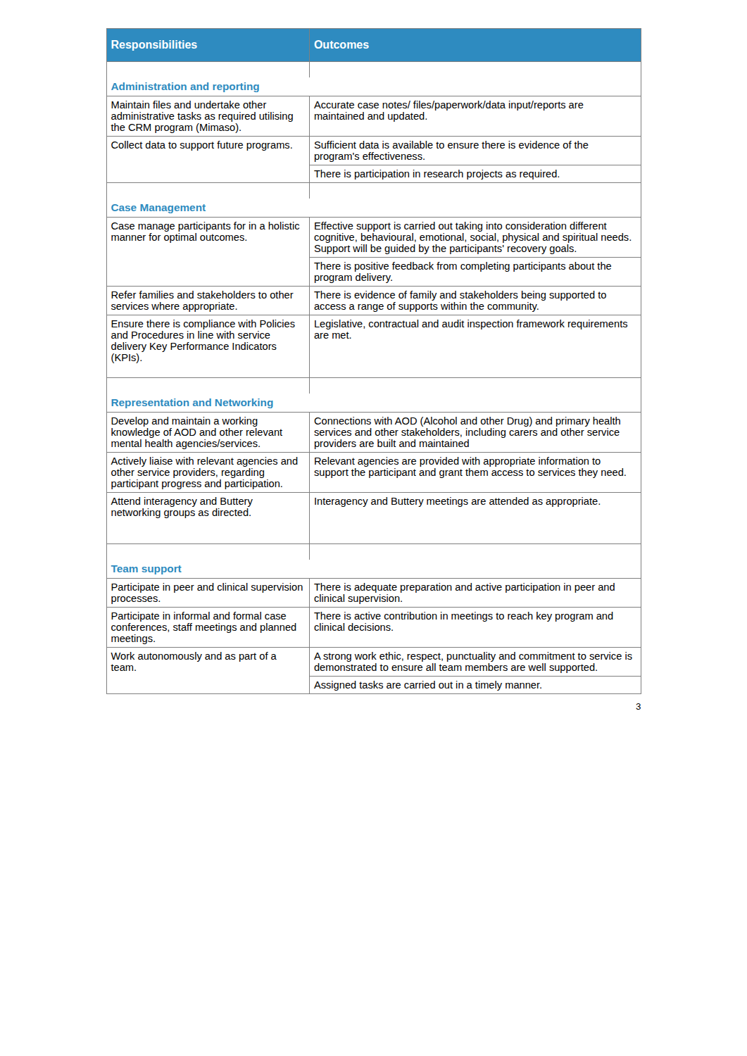| Responsibilities | Outcomes |
| --- | --- |
| Administration and reporting |
| Maintain files and undertake other administrative tasks as required utilising the CRM program (Mimaso). | Accurate case notes/ files/paperwork/data input/reports are maintained and updated. |
| Collect data to support future programs. | Sufficient data is available to ensure there is evidence of the program's effectiveness. |
| There is participation in research projects as required. |
| Case Management |
| Case manage participants for in a holistic manner for optimal outcomes. | Effective support is carried out taking into consideration different cognitive, behavioural, emotional, social, physical and spiritual needs. Support will be guided by the participants' recovery goals. |
| There is positive feedback from completing participants about the program delivery. |
| Refer families and stakeholders to other services where appropriate. | There is evidence of family and stakeholders being supported to access a range of supports within the community. |
| Ensure there is compliance with Policies and Procedures in line with service delivery Key Performance Indicators (KPIs). | Legislative, contractual and audit inspection framework requirements are met. |
| Representation and Networking |
| Develop and maintain a working knowledge of AOD and other relevant mental health agencies/services. | Connections with AOD (Alcohol and other Drug) and primary health services and other stakeholders, including carers and other service providers are built and maintained |
| Actively liaise with relevant agencies and other service providers, regarding participant progress and participation. | Relevant agencies are provided with appropriate information to support the participant and grant them access to services they need. |
| Attend interagency and Buttery networking groups as directed. | Interagency and Buttery meetings are attended as appropriate. |
| Team support |
| Participate in peer and clinical supervision processes. | There is adequate preparation and active participation in peer and clinical supervision. |
| Participate in informal and formal case conferences, staff meetings and planned meetings. | There is active contribution in meetings to reach key program and clinical decisions. |
| Work autonomously and as part of a team. | A strong work ethic, respect, punctuality and commitment to service is demonstrated to ensure all team members are well supported. |
| Assigned tasks are carried out in a timely manner. |
3